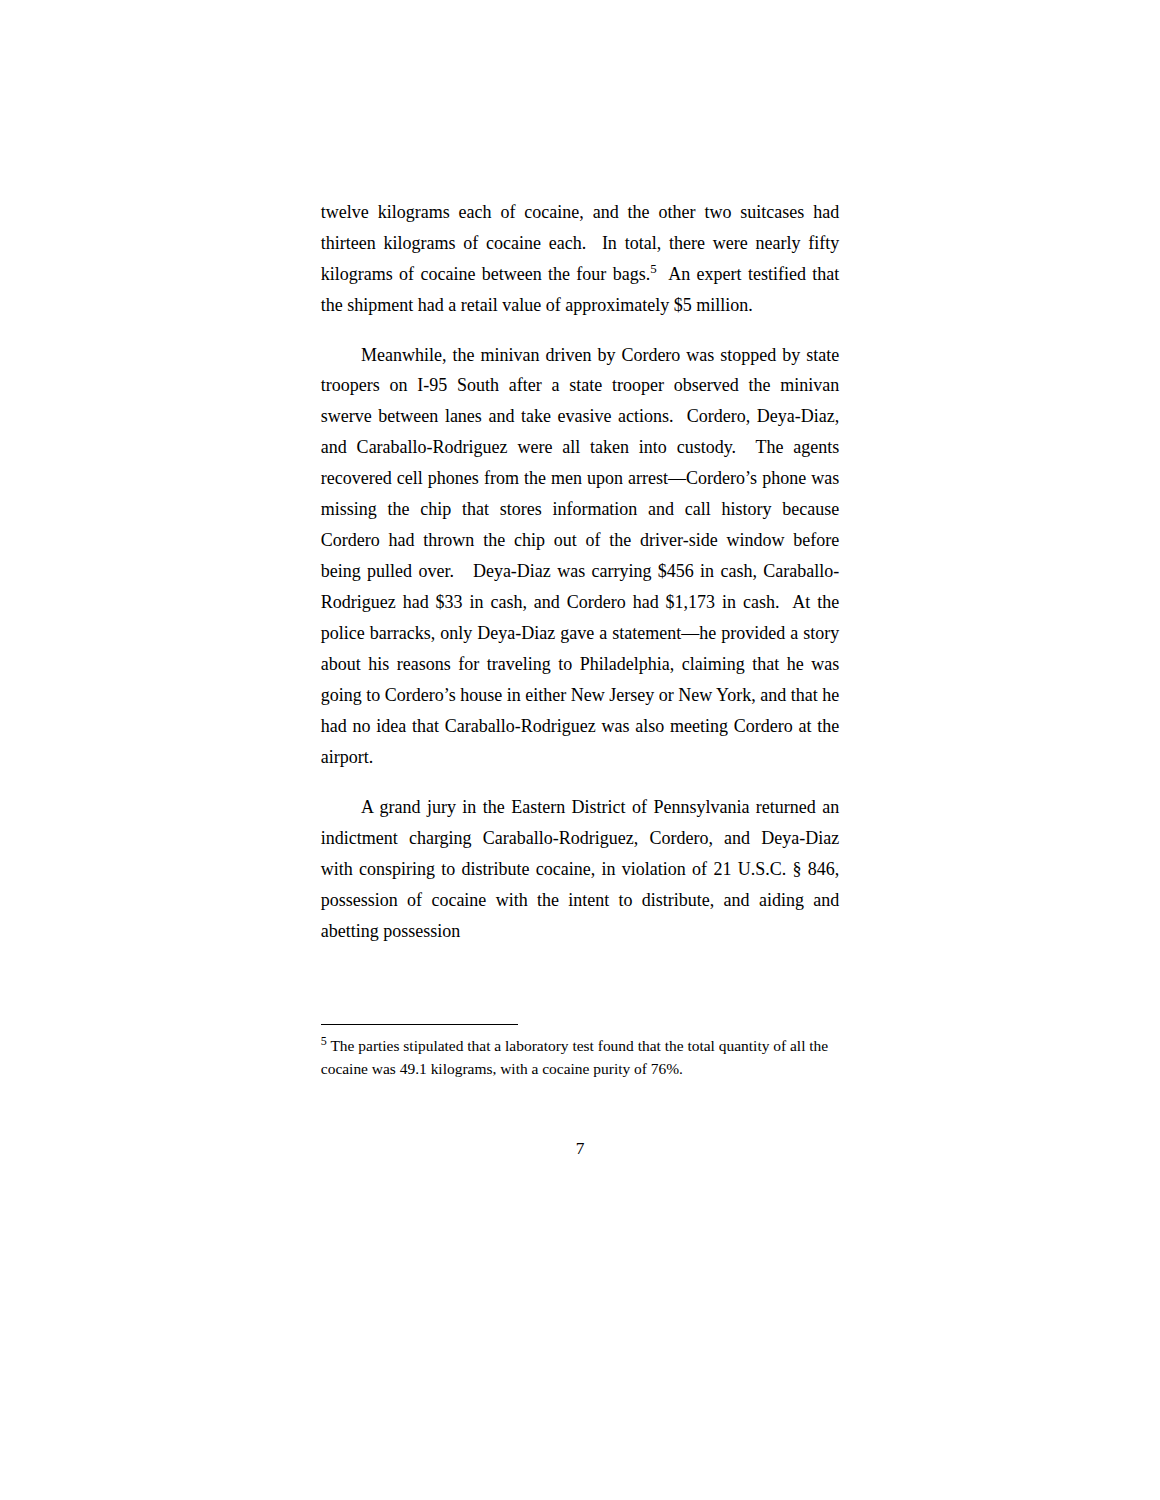twelve kilograms each of cocaine, and the other two suitcases had thirteen kilograms of cocaine each. In total, there were nearly fifty kilograms of cocaine between the four bags.5 An expert testified that the shipment had a retail value of approximately $5 million.
Meanwhile, the minivan driven by Cordero was stopped by state troopers on I-95 South after a state trooper observed the minivan swerve between lanes and take evasive actions. Cordero, Deya-Diaz, and Caraballo-Rodriguez were all taken into custody. The agents recovered cell phones from the men upon arrest—Cordero’s phone was missing the chip that stores information and call history because Cordero had thrown the chip out of the driver-side window before being pulled over. Deya-Diaz was carrying $456 in cash, Caraballo-Rodriguez had $33 in cash, and Cordero had $1,173 in cash. At the police barracks, only Deya-Diaz gave a statement—he provided a story about his reasons for traveling to Philadelphia, claiming that he was going to Cordero’s house in either New Jersey or New York, and that he had no idea that Caraballo-Rodriguez was also meeting Cordero at the airport.
A grand jury in the Eastern District of Pennsylvania returned an indictment charging Caraballo-Rodriguez, Cordero, and Deya-Diaz with conspiring to distribute cocaine, in violation of 21 U.S.C. § 846, possession of cocaine with the intent to distribute, and aiding and abetting possession
5 The parties stipulated that a laboratory test found that the total quantity of all the cocaine was 49.1 kilograms, with a cocaine purity of 76%.
7